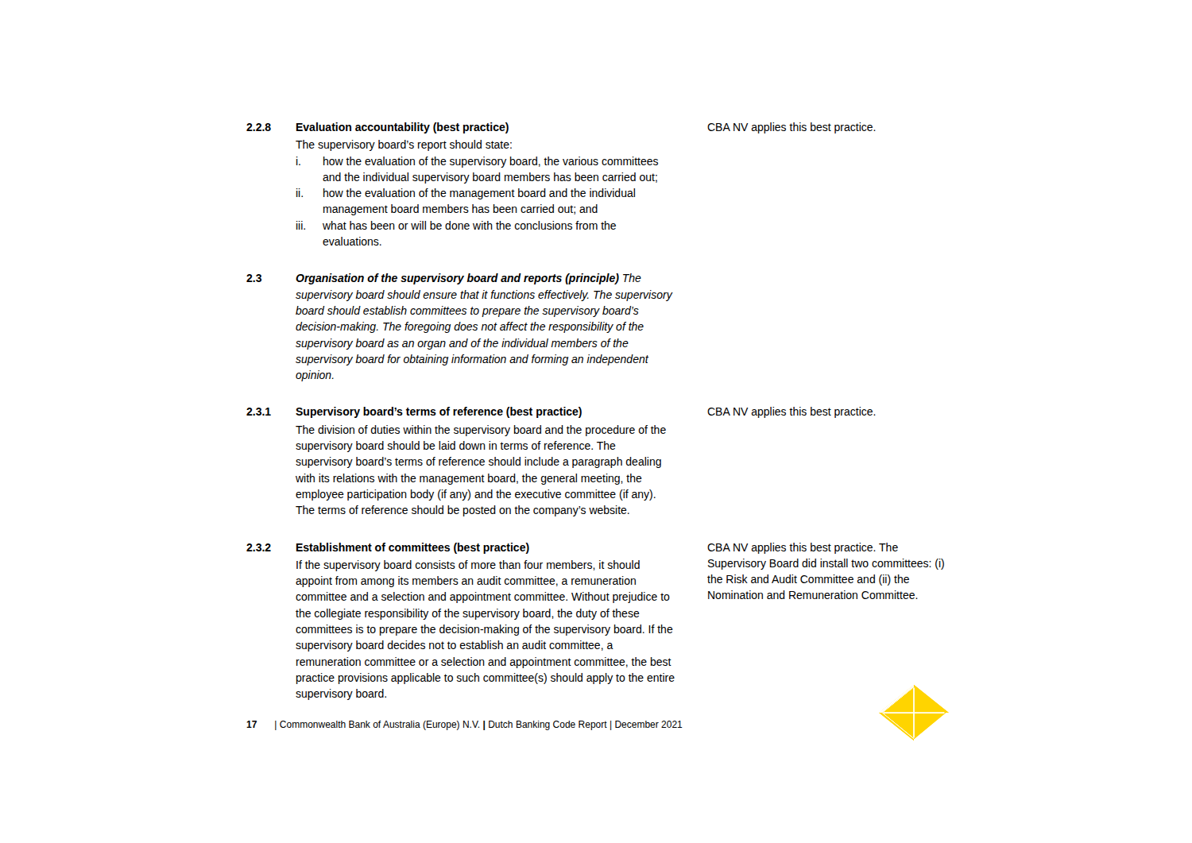2.2.8
Evaluation accountability (best practice)
The supervisory board’s report should state:
i. how the evaluation of the supervisory board, the various committees and the individual supervisory board members has been carried out;
ii. how the evaluation of the management board and the individual management board members has been carried out; and
iii. what has been or will be done with the conclusions from the evaluations.
CBA NV applies this best practice.
2.3
Organisation of the supervisory board and reports (principle) The supervisory board should ensure that it functions effectively. The supervisory board should establish committees to prepare the supervisory board’s decision-making. The foregoing does not affect the responsibility of the supervisory board as an organ and of the individual members of the supervisory board for obtaining information and forming an independent opinion.
2.3.1
Supervisory board’s terms of reference (best practice)
The division of duties within the supervisory board and the procedure of the supervisory board should be laid down in terms of reference. The supervisory board’s terms of reference should include a paragraph dealing with its relations with the management board, the general meeting, the employee participation body (if any) and the executive committee (if any). The terms of reference should be posted on the company’s website.
CBA NV applies this best practice.
2.3.2
Establishment of committees (best practice)
If the supervisory board consists of more than four members, it should appoint from among its members an audit committee, a remuneration committee and a selection and appointment committee. Without prejudice to the collegiate responsibility of the supervisory board, the duty of these committees is to prepare the decision-making of the supervisory board. If the supervisory board decides not to establish an audit committee, a remuneration committee or a selection and appointment committee, the best practice provisions applicable to such committee(s) should apply to the entire supervisory board.
CBA NV applies this best practice. The Supervisory Board did install two committees: (i) the Risk and Audit Committee and (ii) the Nomination and Remuneration Committee.
17 | Commonwealth Bank of Australia (Europe) N.V. | Dutch Banking Code Report | December 2021